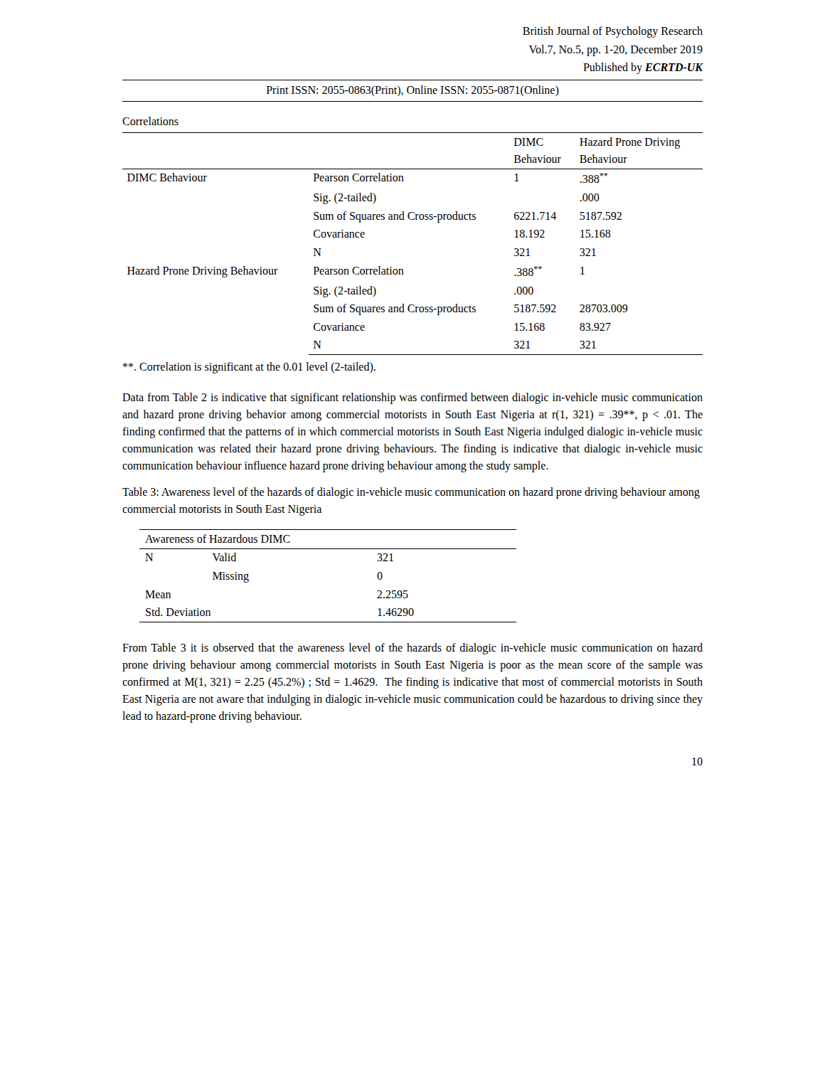British Journal of Psychology Research
Vol.7, No.5, pp. 1-20, December 2019
Published by ECRTD-UK
Print ISSN: 2055-0863(Print), Online ISSN: 2055-0871(Online)
Correlations
| | | DIMC Behaviour | Hazard Prone Driving Behaviour |
| --- | --- | --- | --- |
| DIMC Behaviour | Pearson Correlation | 1 | .388 ** |
| Sig. (2-tailed) | | .000 |
| Sum of Squares and Cross-products | 6221.714 | 5187.592 |
| Covariance | 18.192 | 15.168 |
| N | 321 | 321 |
| Hazard Prone Driving Behaviour | Pearson Correlation | .388 ** | 1 |
| Sig. (2-tailed) | .000 | |
| Sum of Squares and Cross-products | 5187.592 | 28703.009 |
| Covariance | 15.168 | 83.927 |
| N | 321 | 321 |
**. Correlation is significant at the 0.01 level (2-tailed).
Data from Table 2 is indicative that significant relationship was confirmed between dialogic in-vehicle music communication and hazard prone driving behavior among commercial motorists in South East Nigeria at r(1, 321) = .39**, p < .01. The finding confirmed that the patterns of in which commercial motorists in South East Nigeria indulged dialogic in-vehicle music communication was related their hazard prone driving behaviours. The finding is indicative that dialogic in-vehicle music communication behaviour influence hazard prone driving behaviour among the study sample.
Table 3: Awareness level of the hazards of dialogic in-vehicle music communication on hazard prone driving behaviour among commercial motorists in South East Nigeria
| Awareness of Hazardous DIMC |
| N | Valid | 321 |
| Missing | 0 |
| Mean | 2.2595 |
| Std. Deviation | 1.46290 |
From Table 3 it is observed that the awareness level of the hazards of dialogic in-vehicle music communication on hazard prone driving behaviour among commercial motorists in South East Nigeria is poor as the mean score of the sample was confirmed at M(1, 321) = 2.25 (45.2%) ; Std = 1.4629. The finding is indicative that most of commercial motorists in South East Nigeria are not aware that indulging in dialogic in-vehicle music communication could be hazardous to driving since they lead to hazard-prone driving behaviour.
10